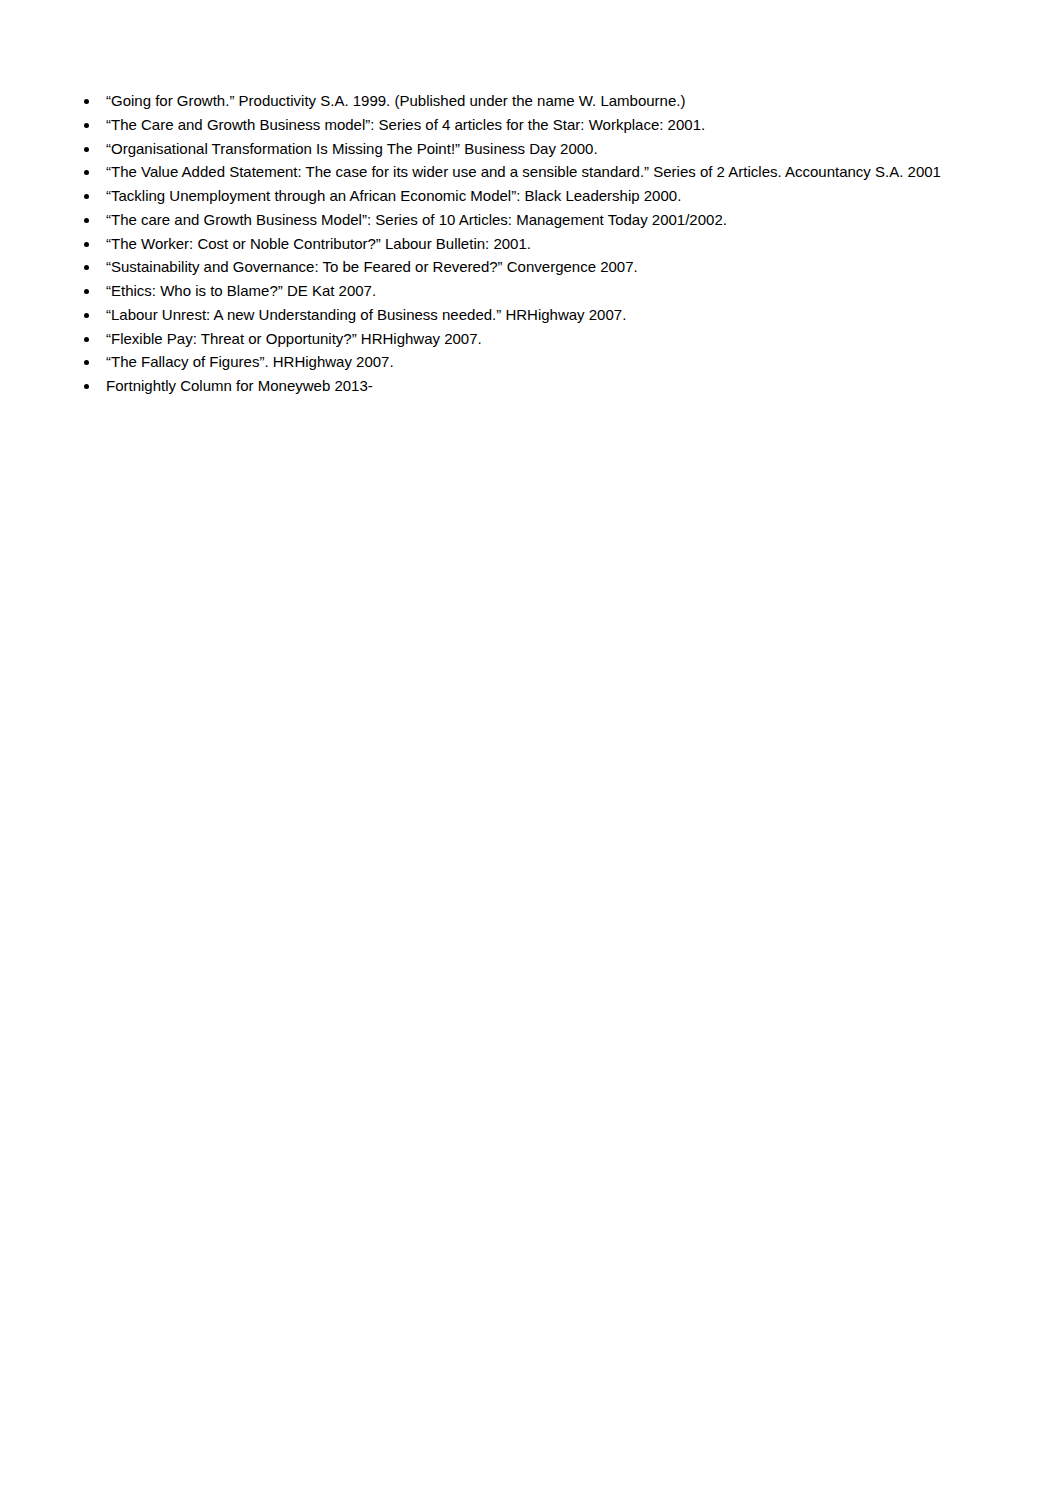“Going for Growth.” Productivity S.A. 1999. (Published under the name W. Lambourne.)
“The Care and Growth Business model”: Series of 4 articles for the Star: Workplace: 2001.
“Organisational Transformation Is Missing The Point!” Business Day 2000.
“The Value Added Statement: The case for its wider use and a sensible standard.” Series of 2 Articles. Accountancy S.A. 2001
“Tackling Unemployment through an African Economic Model”: Black Leadership 2000.
“The care and Growth Business Model”: Series of 10 Articles: Management Today 2001/2002.
“The Worker: Cost or Noble Contributor?” Labour Bulletin: 2001.
“Sustainability and Governance: To be Feared or Revered?” Convergence 2007.
“Ethics: Who is to Blame?” DE Kat 2007.
“Labour Unrest: A new Understanding of Business needed.” HRHighway 2007.
“Flexible Pay: Threat or Opportunity?” HRHighway 2007.
“The Fallacy of Figures”. HRHighway 2007.
Fortnightly Column for Moneyweb 2013-